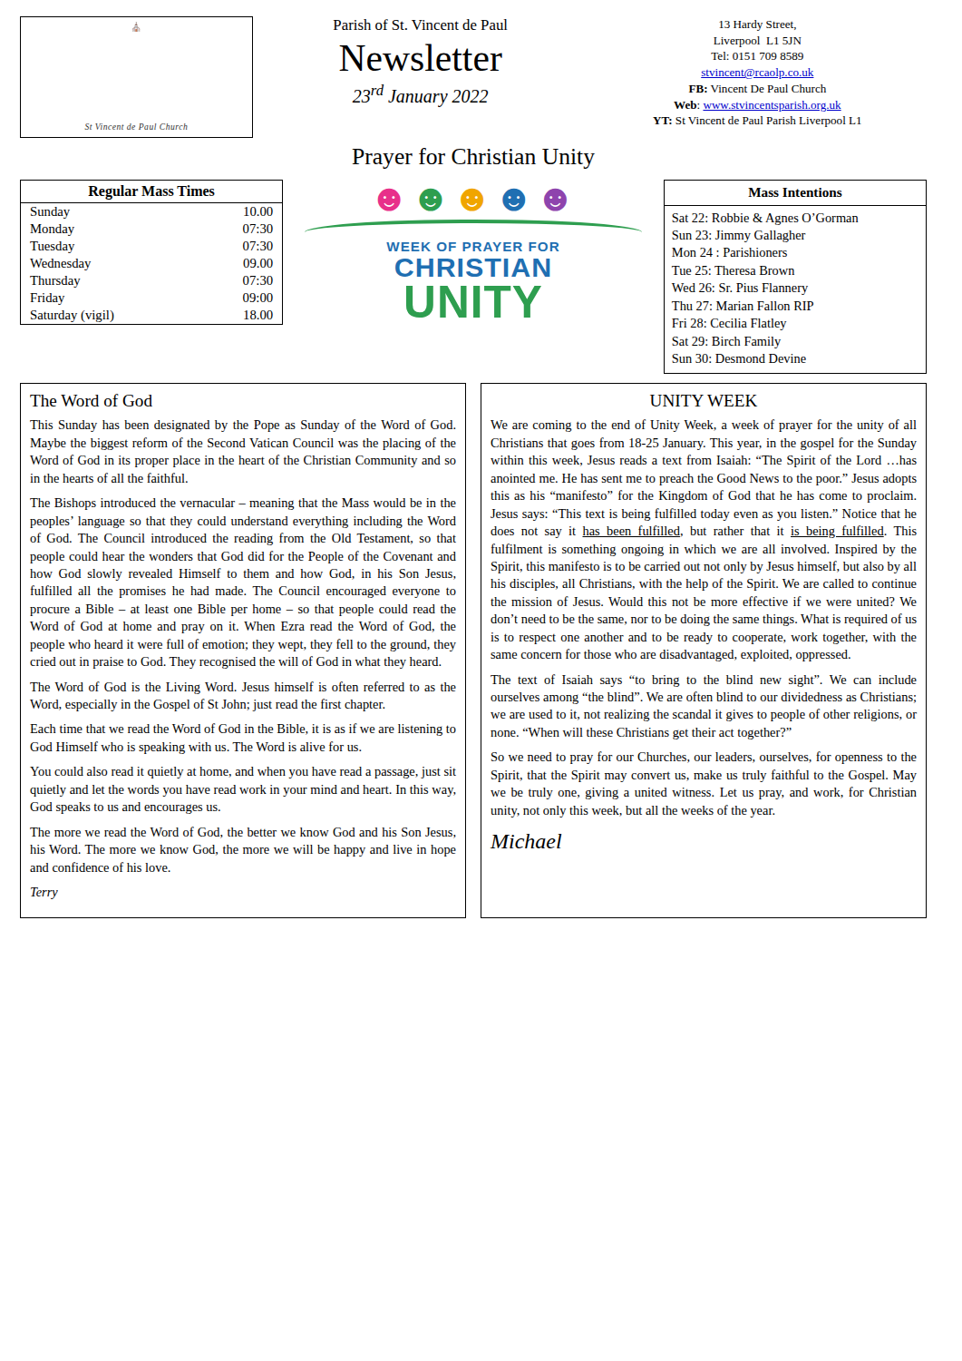⛪
St Vincent de Paul Church
Parish of St. Vincent de Paul
Newsletter
23rd January 2022
13 Hardy Street,
Liverpool L1 5JN
Tel: 0151 709 8589
stvincent@rcaolp.co.uk
FB: Vincent De Paul Church
Web: www.stvincentsparish.org.uk
YT: St Vincent de Paul Parish Liverpool L1
Prayer for Christian Unity
Regular Mass Times
| Sunday | 10.00 |
| Monday | 07:30 |
| Tuesday | 07:30 |
| Wednesday | 09.00 |
| Thursday | 07:30 |
| Friday | 09:00 |
| Saturday (vigil) | 18.00 |
☻☻☻☻☻
WEEK OF PRAYER FOR
CHRISTIAN
UNITY
Mass Intentions
Sat 22: Robbie & Agnes O’Gorman
Sun 23: Jimmy Gallagher
Mon 24 : Parishioners
Tue 25: Theresa Brown
Wed 26: Sr. Pius Flannery
Thu 27: Marian Fallon RIP
Fri 28: Cecilia Flatley
Sat 29: Birch Family
Sun 30: Desmond Devine
The Word of God
This Sunday has been designated by the Pope as Sunday of the Word of God. Maybe the biggest reform of the Second Vatican Council was the placing of the Word of God in its proper place in the heart of the Christian Community and so in the hearts of all the faithful.
The Bishops introduced the vernacular – meaning that the Mass would be in the peoples’ language so that they could understand everything including the Word of God. The Council introduced the reading from the Old Testament, so that people could hear the wonders that God did for the People of the Covenant and how God slowly revealed Himself to them and how God, in his Son Jesus, fulfilled all the promises he had made. The Council encouraged everyone to procure a Bible – at least one Bible per home – so that people could read the Word of God at home and pray on it. When Ezra read the Word of God, the people who heard it were full of emotion; they wept, they fell to the ground, they cried out in praise to God. They recognised the will of God in what they heard.
The Word of God is the Living Word. Jesus himself is often referred to as the Word, especially in the Gospel of St John; just read the first chapter.
Each time that we read the Word of God in the Bible, it is as if we are listening to God Himself who is speaking with us. The Word is alive for us.
You could also read it quietly at home, and when you have read a passage, just sit quietly and let the words you have read work in your mind and heart. In this way, God speaks to us and encourages us.
The more we read the Word of God, the better we know God and his Son Jesus, his Word. The more we know God, the more we will be happy and live in hope and confidence of his love.
Terry
UNITY WEEK
We are coming to the end of Unity Week, a week of prayer for the unity of all Christians that goes from 18-25 January. This year, in the gospel for the Sunday within this week, Jesus reads a text from Isaiah: “The Spirit of the Lord …has anointed me. He has sent me to preach the Good News to the poor.” Jesus adopts this as his “manifesto” for the Kingdom of God that he has come to proclaim. Jesus says: “This text is being fulfilled today even as you listen.” Notice that he does not say it has been fulfilled, but rather that it is being fulfilled. This fulfilment is something ongoing in which we are all involved. Inspired by the Spirit, this manifesto is to be carried out not only by Jesus himself, but also by all his disciples, all Christians, with the help of the Spirit. We are called to continue the mission of Jesus. Would this not be more effective if we were united? We don’t need to be the same, nor to be doing the same things. What is required of us is to respect one another and to be ready to cooperate, work together, with the same concern for those who are disadvantaged, exploited, oppressed.
The text of Isaiah says “to bring to the blind new sight”. We can include ourselves among “the blind”. We are often blind to our dividedness as Christians; we are used to it, not realizing the scandal it gives to people of other religions, or none. “When will these Christians get their act together?”
So we need to pray for our Churches, our leaders, ourselves, for openness to the Spirit, that the Spirit may convert us, make us truly faithful to the Gospel. May we be truly one, giving a united witness. Let us pray, and work, for Christian unity, not only this week, but all the weeks of the year.
Michael